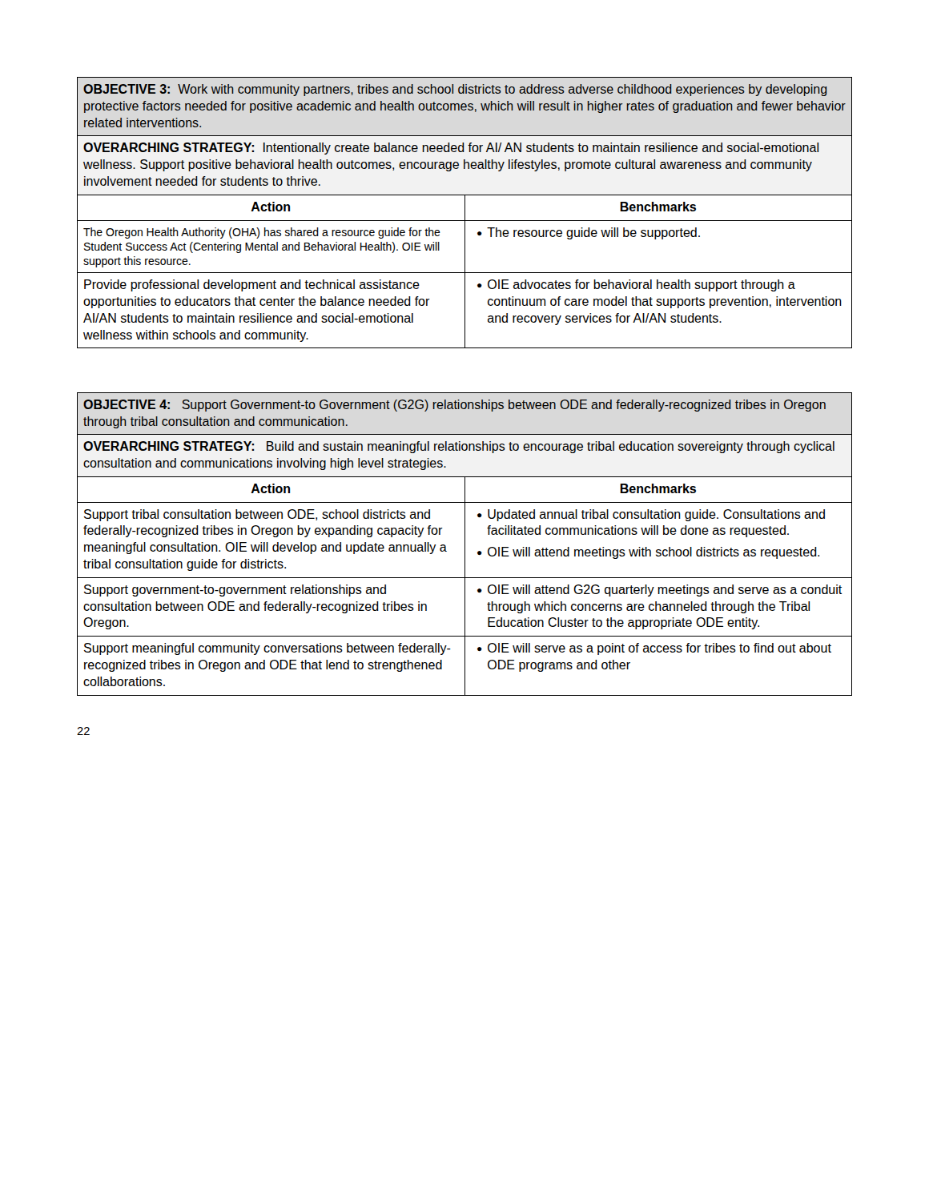| OBJECTIVE 3: Work with community partners, tribes and school districts to address adverse childhood experiences by developing protective factors needed for positive academic and health outcomes, which will result in higher rates of graduation and fewer behavior related interventions. |
| OVERARCHING STRATEGY: Intentionally create balance needed for AI/ AN students to maintain resilience and social-emotional wellness. Support positive behavioral health outcomes, encourage healthy lifestyles, promote cultural awareness and community involvement needed for students to thrive. |
| Action | Benchmarks |
| The Oregon Health Authority (OHA) has shared a resource guide for the Student Success Act (Centering Mental and Behavioral Health). OIE will support this resource. | The resource guide will be supported. |
| Provide professional development and technical assistance opportunities to educators that center the balance needed for AI/AN students to maintain resilience and social-emotional wellness within schools and community. | OIE advocates for behavioral health support through a continuum of care model that supports prevention, intervention and recovery services for AI/AN students. |
| OBJECTIVE 4: Support Government-to Government (G2G) relationships between ODE and federally-recognized tribes in Oregon through tribal consultation and communication. |
| OVERARCHING STRATEGY: Build and sustain meaningful relationships to encourage tribal education sovereignty through cyclical consultation and communications involving high level strategies. |
| Action | Benchmarks |
| Support tribal consultation between ODE, school districts and federally-recognized tribes in Oregon by expanding capacity for meaningful consultation. OIE will develop and update annually a tribal consultation guide for districts. | Updated annual tribal consultation guide. Consultations and facilitated communications will be done as requested. OIE will attend meetings with school districts as requested. |
| Support government-to-government relationships and consultation between ODE and federally-recognized tribes in Oregon. | OIE will attend G2G quarterly meetings and serve as a conduit through which concerns are channeled through the Tribal Education Cluster to the appropriate ODE entity. |
| Support meaningful community conversations between federally-recognized tribes in Oregon and ODE that lend to strengthened collaborations. | OIE will serve as a point of access for tribes to find out about ODE programs and other |
22